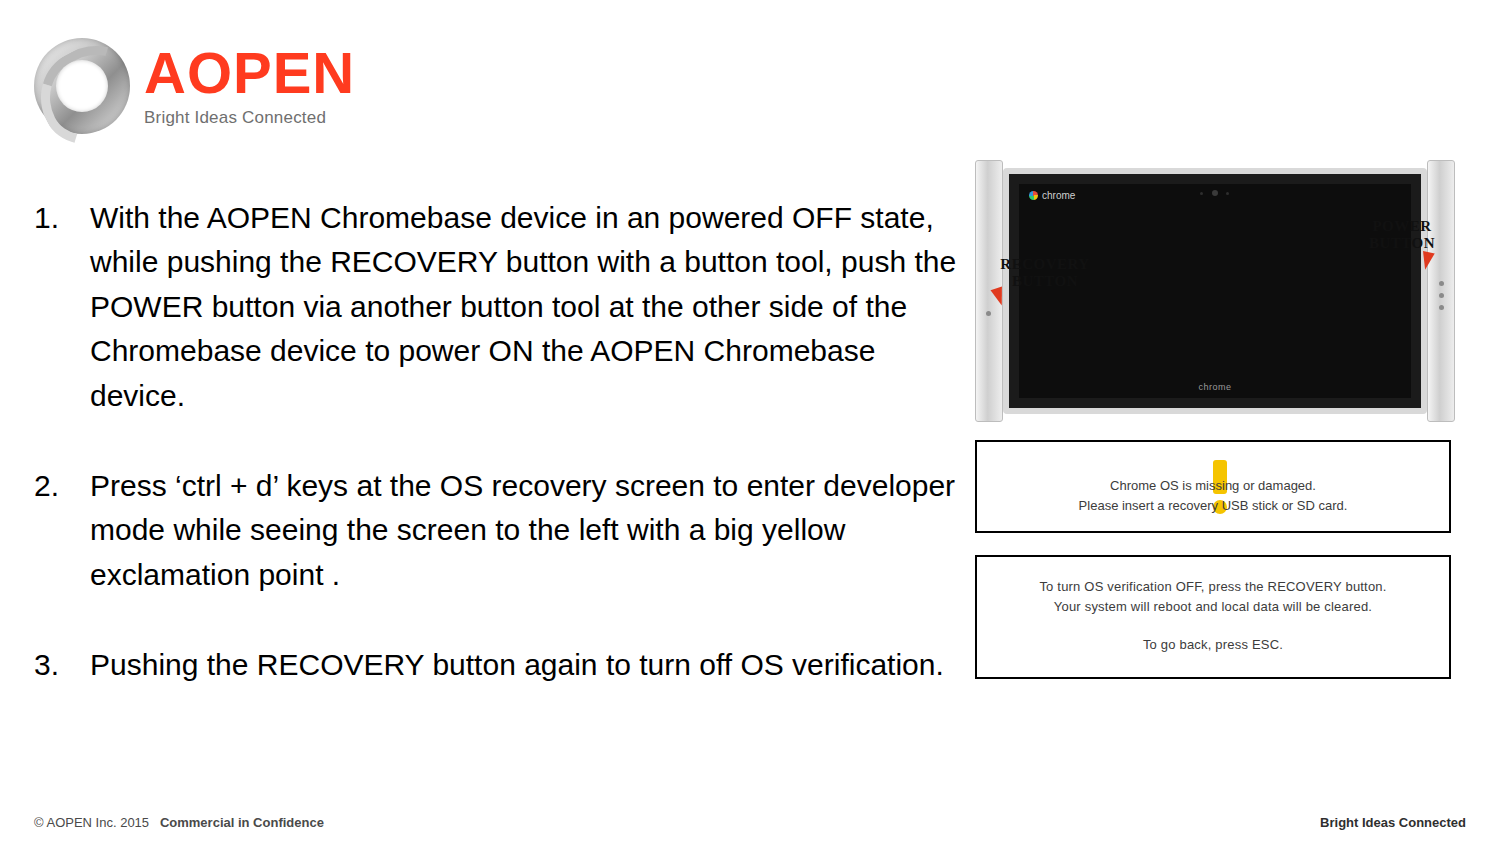AOPEN
Bright Ideas Connected
With the AOPEN Chromebase device in an powered OFF state, while pushing the RECOVERY button with a button tool, push the POWER button via another button tool at the other side of the Chromebase device to power ON the AOPEN Chromebase device.
Press ‘ctrl + d’ keys at the OS recovery screen to enter developer mode while seeing the screen to the left with a big yellow exclamation point .
Pushing the RECOVERY button again to turn off OS verification.
chrome
chrome
RECOVERY
BUTTON
POWER
BUTTON
Chrome OS is missing or damaged.
Please insert a recovery USB stick or SD card.
To turn OS verification OFF, press the RECOVERY button.
Your system will reboot and local data will be cleared.
To go back, press ESC.
© AOPEN Inc. 2015 Commercial in Confidence
Bright Ideas Connected